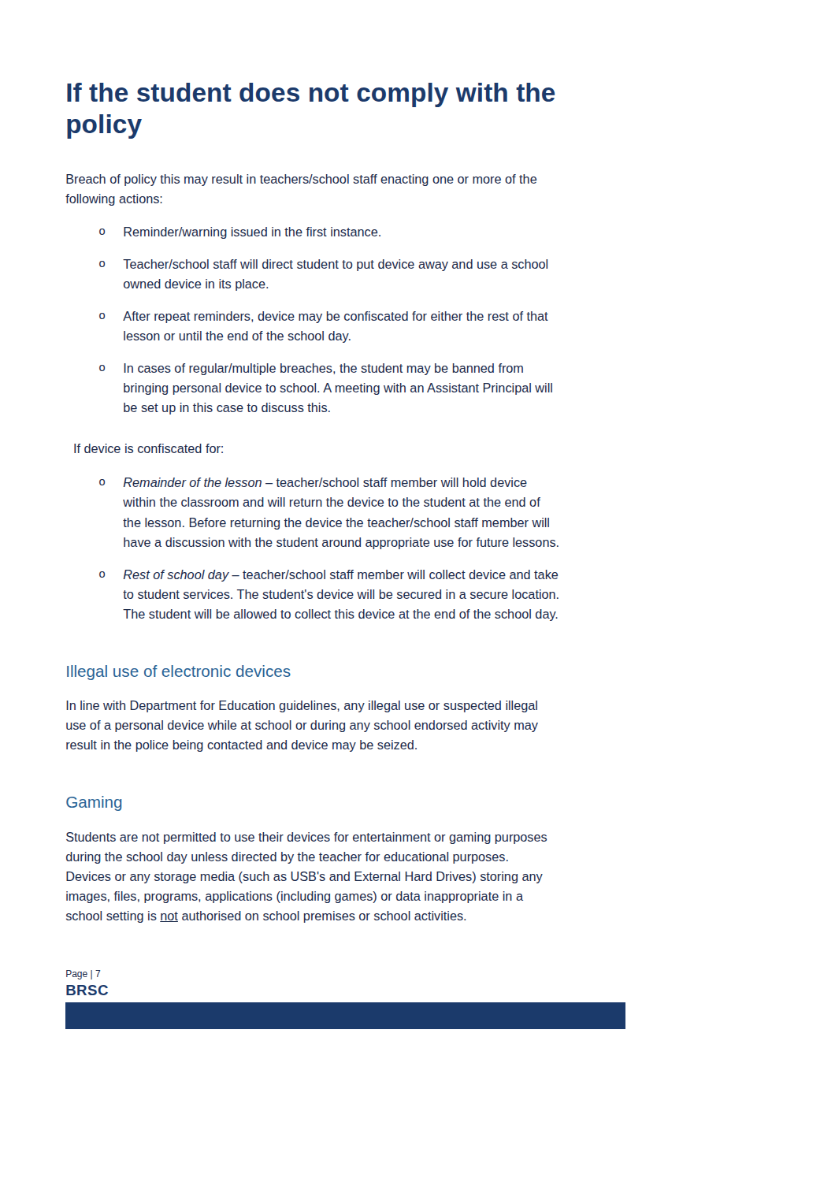If the student does not comply with the policy
Breach of policy this may result in teachers/school staff enacting one or more of the following actions:
Reminder/warning issued in the first instance.
Teacher/school staff will direct student to put device away and use a school owned device in its place.
After repeat reminders, device may be confiscated for either the rest of that lesson or until the end of the school day.
In cases of regular/multiple breaches, the student may be banned from bringing personal device to school. A meeting with an Assistant Principal will be set up in this case to discuss this.
If device is confiscated for:
Remainder of the lesson – teacher/school staff member will hold device within the classroom and will return the device to the student at the end of the lesson. Before returning the device the teacher/school staff member will have a discussion with the student around appropriate use for future lessons.
Rest of school day – teacher/school staff member will collect device and take to student services. The student's device will be secured in a secure location. The student will be allowed to collect this device at the end of the school day.
Illegal use of electronic devices
In line with Department for Education guidelines, any illegal use or suspected illegal use of a personal device while at school or during any school endorsed activity may result in the police being contacted and device may be seized.
Gaming
Students are not permitted to use their devices for entertainment or gaming purposes during the school day unless directed by the teacher for educational purposes. Devices or any storage media (such as USB's and External Hard Drives) storing any images, files, programs, applications (including games) or data inappropriate in a school setting is not authorised on school premises or school activities.
Page | 7 BRSC